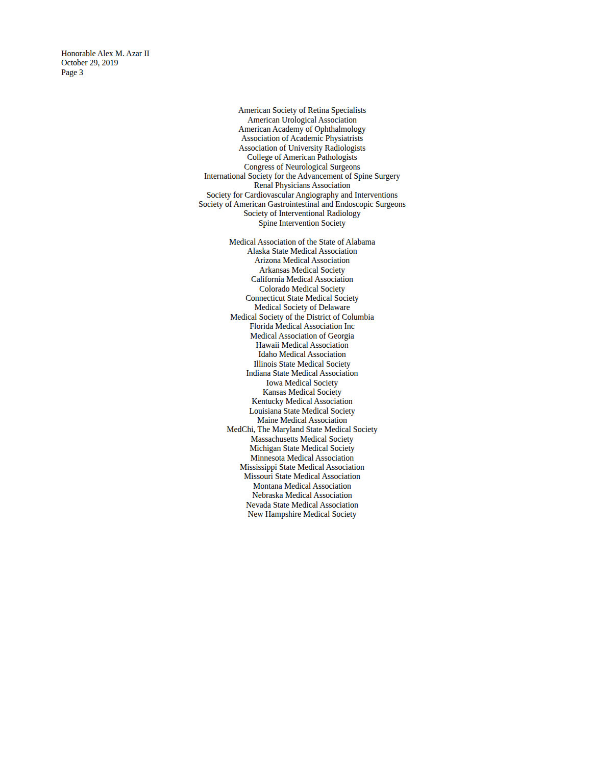Honorable Alex M. Azar II
October 29, 2019
Page 3
American Society of Retina Specialists
American Urological Association
American Academy of Ophthalmology
Association of Academic Physiatrists
Association of University Radiologists
College of American Pathologists
Congress of Neurological Surgeons
International Society for the Advancement of Spine Surgery
Renal Physicians Association
Society for Cardiovascular Angiography and Interventions
Society of American Gastrointestinal and Endoscopic Surgeons
Society of Interventional Radiology
Spine Intervention Society
Medical Association of the State of Alabama
Alaska State Medical Association
Arizona Medical Association
Arkansas Medical Society
California Medical Association
Colorado Medical Society
Connecticut State Medical Society
Medical Society of Delaware
Medical Society of the District of Columbia
Florida Medical Association Inc
Medical Association of Georgia
Hawaii Medical Association
Idaho Medical Association
Illinois State Medical Society
Indiana State Medical Association
Iowa Medical Society
Kansas Medical Society
Kentucky Medical Association
Louisiana State Medical Society
Maine Medical Association
MedChi, The Maryland State Medical Society
Massachusetts Medical Society
Michigan State Medical Society
Minnesota Medical Association
Mississippi State Medical Association
Missouri State Medical Association
Montana Medical Association
Nebraska Medical Association
Nevada State Medical Association
New Hampshire Medical Society